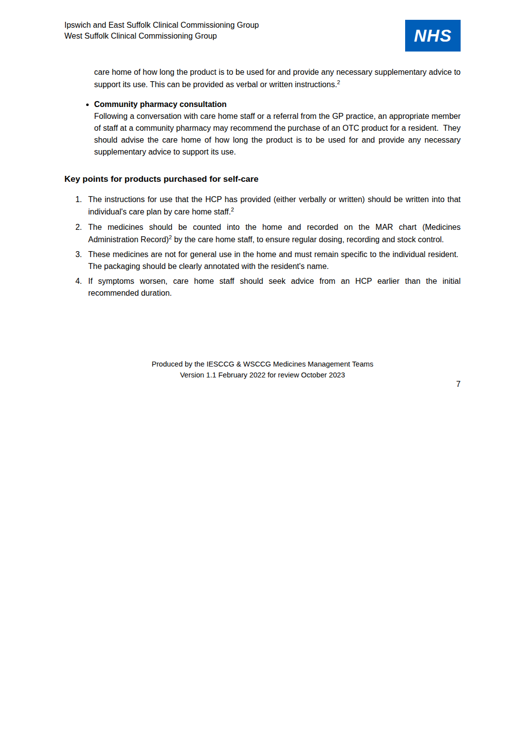Ipswich and East Suffolk Clinical Commissioning Group
West Suffolk Clinical Commissioning Group
NHS
care home of how long the product is to be used for and provide any necessary supplementary advice to support its use. This can be provided as verbal or written instructions.2
Community pharmacy consultation
Following a conversation with care home staff or a referral from the GP practice, an appropriate member of staff at a community pharmacy may recommend the purchase of an OTC product for a resident. They should advise the care home of how long the product is to be used for and provide any necessary supplementary advice to support its use.
Key points for products purchased for self-care
The instructions for use that the HCP has provided (either verbally or written) should be written into that individual's care plan by care home staff.2
The medicines should be counted into the home and recorded on the MAR chart (Medicines Administration Record)2 by the care home staff, to ensure regular dosing, recording and stock control.
These medicines are not for general use in the home and must remain specific to the individual resident. The packaging should be clearly annotated with the resident's name.
If symptoms worsen, care home staff should seek advice from an HCP earlier than the initial recommended duration.
Produced by the IESCCG & WSCCG Medicines Management Teams
Version 1.1 February 2022 for review October 2023 7